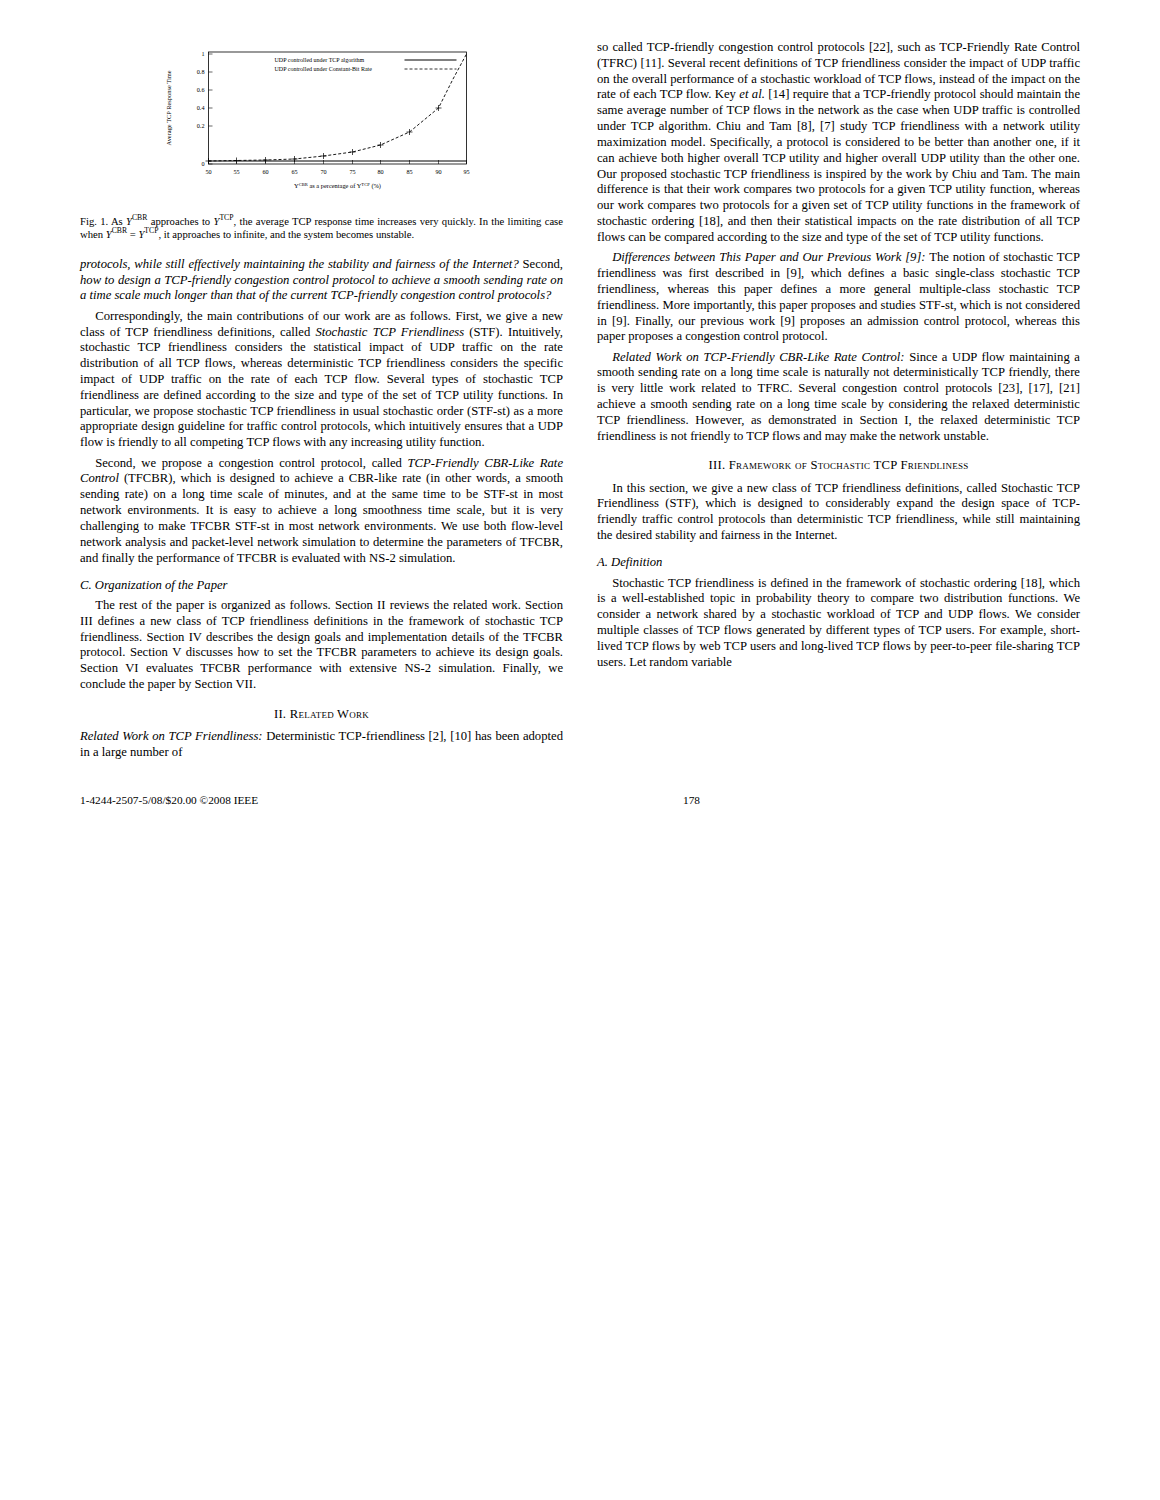1 0.8 0.6 0.4 0.2 0 50 55 60 65 70 75 80 85 90 95 UDP controlled under TCP algorithm UDP controlled under Constant-Bit Rate Average TCP Response Time YCBR as a percentage of YTCP (%)
Fig. 1. As YCBR approaches to YTCP, the average TCP response time increases very quickly. In the limiting case when YCBR = YTCP, it approaches to infinite, and the system becomes unstable.
protocols, while still effectively maintaining the stability and fairness of the Internet? Second, how to design a TCP-friendly congestion control protocol to achieve a smooth sending rate on a time scale much longer than that of the current TCP-friendly congestion control protocols?
Correspondingly, the main contributions of our work are as follows. First, we give a new class of TCP friendliness definitions, called Stochastic TCP Friendliness (STF). Intuitively, stochastic TCP friendliness considers the statistical impact of UDP traffic on the rate distribution of all TCP flows, whereas deterministic TCP friendliness considers the specific impact of UDP traffic on the rate of each TCP flow. Several types of stochastic TCP friendliness are defined according to the size and type of the set of TCP utility functions. In particular, we propose stochastic TCP friendliness in usual stochastic order (STF-st) as a more appropriate design guideline for traffic control protocols, which intuitively ensures that a UDP flow is friendly to all competing TCP flows with any increasing utility function.
Second, we propose a congestion control protocol, called TCP-Friendly CBR-Like Rate Control (TFCBR), which is designed to achieve a CBR-like rate (in other words, a smooth sending rate) on a long time scale of minutes, and at the same time to be STF-st in most network environments. It is easy to achieve a long smoothness time scale, but it is very challenging to make TFCBR STF-st in most network environments. We use both flow-level network analysis and packet-level network simulation to determine the parameters of TFCBR, and finally the performance of TFCBR is evaluated with NS-2 simulation.
C. Organization of the Paper
The rest of the paper is organized as follows. Section II reviews the related work. Section III defines a new class of TCP friendliness definitions in the framework of stochastic TCP friendliness. Section IV describes the design goals and implementation details of the TFCBR protocol. Section V discusses how to set the TFCBR parameters to achieve its design goals. Section VI evaluates TFCBR performance with extensive NS-2 simulation. Finally, we conclude the paper by Section VII.
II. Related Work
Related Work on TCP Friendliness: Deterministic TCP-friendliness [2], [10] has been adopted in a large number of
so called TCP-friendly congestion control protocols [22], such as TCP-Friendly Rate Control (TFRC) [11]. Several recent definitions of TCP friendliness consider the impact of UDP traffic on the overall performance of a stochastic workload of TCP flows, instead of the impact on the rate of each TCP flow. Key et al. [14] require that a TCP-friendly protocol should maintain the same average number of TCP flows in the network as the case when UDP traffic is controlled under TCP algorithm. Chiu and Tam [8], [7] study TCP friendliness with a network utility maximization model. Specifically, a protocol is considered to be better than another one, if it can achieve both higher overall TCP utility and higher overall UDP utility than the other one. Our proposed stochastic TCP friendliness is inspired by the work by Chiu and Tam. The main difference is that their work compares two protocols for a given TCP utility function, whereas our work compares two protocols for a given set of TCP utility functions in the framework of stochastic ordering [18], and then their statistical impacts on the rate distribution of all TCP flows can be compared according to the size and type of the set of TCP utility functions.
Differences between This Paper and Our Previous Work [9]: The notion of stochastic TCP friendliness was first described in [9], which defines a basic single-class stochastic TCP friendliness, whereas this paper defines a more general multiple-class stochastic TCP friendliness. More importantly, this paper proposes and studies STF-st, which is not considered in [9]. Finally, our previous work [9] proposes an admission control protocol, whereas this paper proposes a congestion control protocol.
Related Work on TCP-Friendly CBR-Like Rate Control: Since a UDP flow maintaining a smooth sending rate on a long time scale is naturally not deterministically TCP friendly, there is very little work related to TFRC. Several congestion control protocols [23], [17], [21] achieve a smooth sending rate on a long time scale by considering the relaxed deterministic TCP friendliness. However, as demonstrated in Section I, the relaxed deterministic TCP friendliness is not friendly to TCP flows and may make the network unstable.
III. Framework of Stochastic TCP Friendliness
In this section, we give a new class of TCP friendliness definitions, called Stochastic TCP Friendliness (STF), which is designed to considerably expand the design space of TCP-friendly traffic control protocols than deterministic TCP friendliness, while still maintaining the desired stability and fairness in the Internet.
A. Definition
Stochastic TCP friendliness is defined in the framework of stochastic ordering [18], which is a well-established topic in probability theory to compare two distribution functions. We consider a network shared by a stochastic workload of TCP and UDP flows. We consider multiple classes of TCP flows generated by different types of TCP users. For example, short-lived TCP flows by web TCP users and long-lived TCP flows by peer-to-peer file-sharing TCP users. Let random variable
1-4244-2507-5/08/$20.00 ©2008 IEEE
178